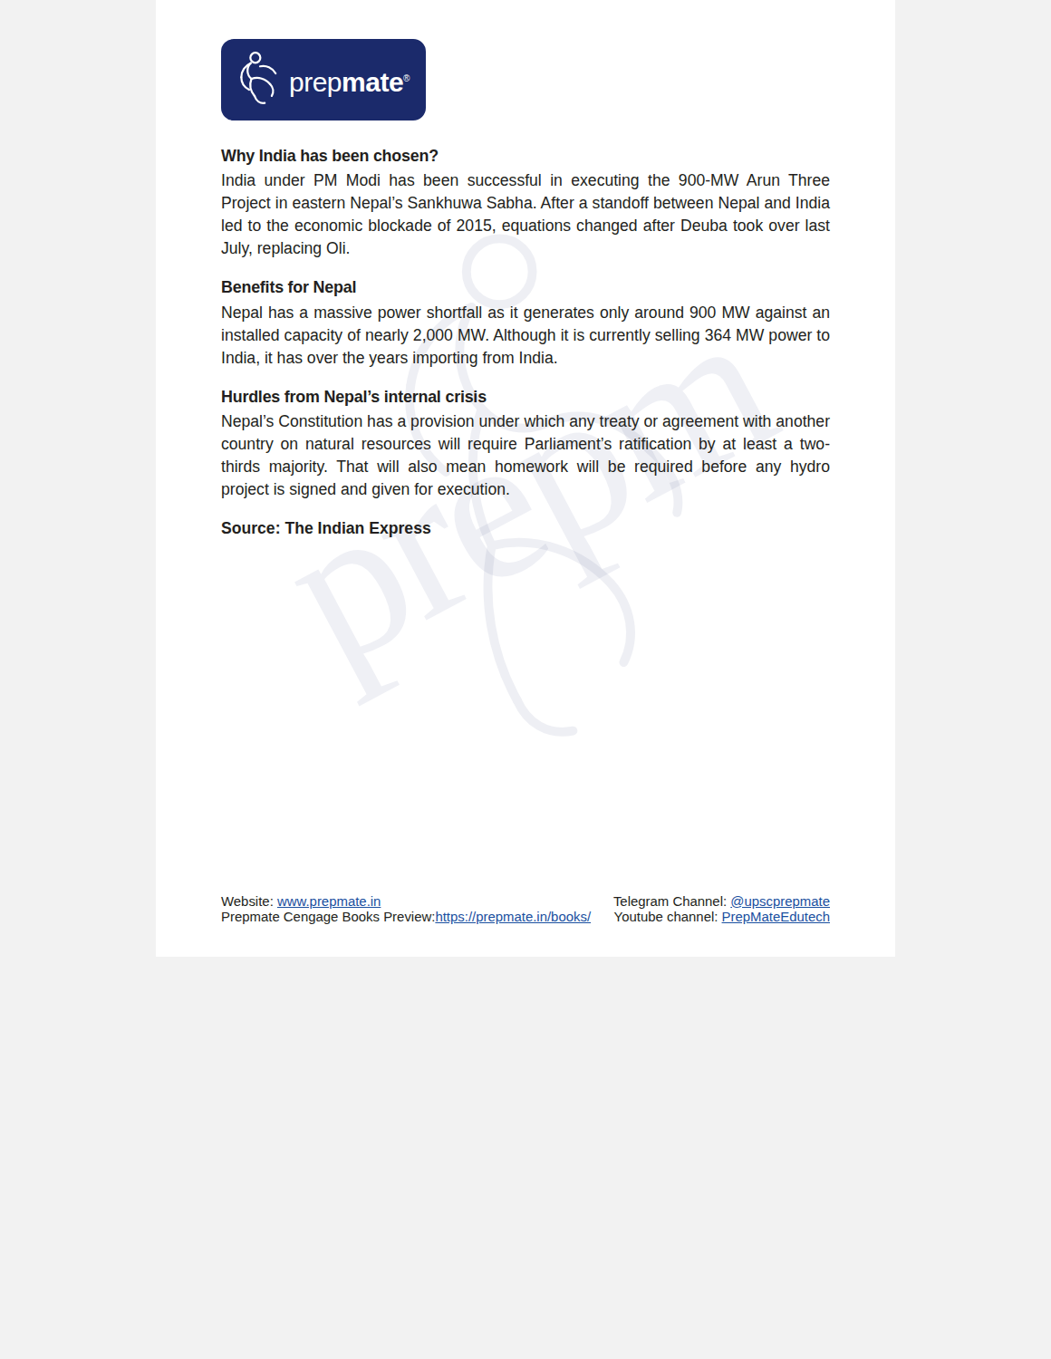prepm
prepmate®
Why India has been chosen?
India under PM Modi has been successful in executing the 900-MW Arun Three Project in eastern Nepal’s Sankhuwa Sabha. After a standoff between Nepal and India led to the economic blockade of 2015, equations changed after Deuba took over last July, replacing Oli.
Benefits for Nepal
Nepal has a massive power shortfall as it generates only around 900 MW against an installed capacity of nearly 2,000 MW. Although it is currently selling 364 MW power to India, it has over the years importing from India.
Hurdles from Nepal’s internal crisis
Nepal’s Constitution has a provision under which any treaty or agreement with another country on natural resources will require Parliament’s ratification by at least a two-thirds majority. That will also mean homework will be required before any hydro project is signed and given for execution.
Source: The Indian Express
Website: www.prepmate.in
Telegram Channel: @upscprepmate
Prepmate Cengage Books Preview:https://prepmate.in/books/
Youtube channel: PrepMateEdutech